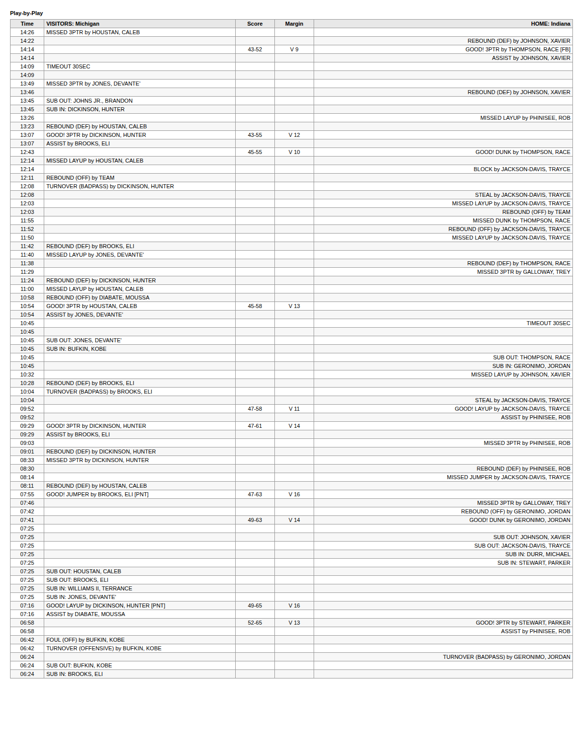Play-by-Play
| Time | VISITORS: Michigan | Score | Margin | HOME: Indiana |
| --- | --- | --- | --- | --- |
| 14:26 | MISSED 3PTR by HOUSTAN, CALEB | | | |
| 14:22 | | | | REBOUND (DEF) by JOHNSON, XAVIER |
| 14:14 | | 43-52 | V 9 | GOOD! 3PTR by THOMPSON, RACE [FB] |
| 14:14 | | | | ASSIST by JOHNSON, XAVIER |
| 14:09 | TIMEOUT 30SEC | | | |
| 14:09 | | | | |
| 13:49 | MISSED 3PTR by JONES, DEVANTE' | | | |
| 13:46 | | | | REBOUND (DEF) by JOHNSON, XAVIER |
| 13:45 | SUB OUT: JOHNS JR., BRANDON | | | |
| 13:45 | SUB IN: DICKINSON, HUNTER | | | |
| 13:26 | | | | MISSED LAYUP by PHINISEE, ROB |
| 13:23 | REBOUND (DEF) by HOUSTAN, CALEB | | | |
| 13:07 | GOOD! 3PTR by DICKINSON, HUNTER | 43-55 | V 12 | |
| 13:07 | ASSIST by BROOKS, ELI | | | |
| 12:43 | | 45-55 | V 10 | GOOD! DUNK by THOMPSON, RACE |
| 12:14 | MISSED LAYUP by HOUSTAN, CALEB | | | |
| 12:14 | | | | BLOCK by JACKSON-DAVIS, TRAYCE |
| 12:11 | REBOUND (OFF) by TEAM | | | |
| 12:08 | TURNOVER (BADPASS) by DICKINSON, HUNTER | | | |
| 12:08 | | | | STEAL by JACKSON-DAVIS, TRAYCE |
| 12:03 | | | | MISSED LAYUP by JACKSON-DAVIS, TRAYCE |
| 12:03 | | | | REBOUND (OFF) by TEAM |
| 11:55 | | | | MISSED DUNK by THOMPSON, RACE |
| 11:52 | | | | REBOUND (OFF) by JACKSON-DAVIS, TRAYCE |
| 11:50 | | | | MISSED LAYUP by JACKSON-DAVIS, TRAYCE |
| 11:42 | REBOUND (DEF) by BROOKS, ELI | | | |
| 11:40 | MISSED LAYUP by JONES, DEVANTE' | | | |
| 11:38 | | | | REBOUND (DEF) by THOMPSON, RACE |
| 11:29 | | | | MISSED 3PTR by GALLOWAY, TREY |
| 11:24 | REBOUND (DEF) by DICKINSON, HUNTER | | | |
| 11:00 | MISSED LAYUP by HOUSTAN, CALEB | | | |
| 10:58 | REBOUND (OFF) by DIABATE, MOUSSA | | | |
| 10:54 | GOOD! 3PTR by HOUSTAN, CALEB | 45-58 | V 13 | |
| 10:54 | ASSIST by JONES, DEVANTE' | | | |
| 10:45 | | | | TIMEOUT 30SEC |
| 10:45 | | | | |
| 10:45 | SUB OUT: JONES, DEVANTE' | | | |
| 10:45 | SUB IN: BUFKIN, KOBE | | | |
| 10:45 | | | | SUB OUT: THOMPSON, RACE |
| 10:45 | | | | SUB IN: GERONIMO, JORDAN |
| 10:32 | | | | MISSED LAYUP by JOHNSON, XAVIER |
| 10:28 | REBOUND (DEF) by BROOKS, ELI | | | |
| 10:04 | TURNOVER (BADPASS) by BROOKS, ELI | | | |
| 10:04 | | | | STEAL by JACKSON-DAVIS, TRAYCE |
| 09:52 | | 47-58 | V 11 | GOOD! LAYUP by JACKSON-DAVIS, TRAYCE |
| 09:52 | | | | ASSIST by PHINISEE, ROB |
| 09:29 | GOOD! 3PTR by DICKINSON, HUNTER | 47-61 | V 14 | |
| 09:29 | ASSIST by BROOKS, ELI | | | |
| 09:03 | | | | MISSED 3PTR by PHINISEE, ROB |
| 09:01 | REBOUND (DEF) by DICKINSON, HUNTER | | | |
| 08:33 | MISSED 3PTR by DICKINSON, HUNTER | | | |
| 08:30 | | | | REBOUND (DEF) by PHINISEE, ROB |
| 08:14 | | | | MISSED JUMPER by JACKSON-DAVIS, TRAYCE |
| 08:11 | REBOUND (DEF) by HOUSTAN, CALEB | | | |
| 07:55 | GOOD! JUMPER by BROOKS, ELI [PNT] | 47-63 | V 16 | |
| 07:46 | | | | MISSED 3PTR by GALLOWAY, TREY |
| 07:42 | | | | REBOUND (OFF) by GERONIMO, JORDAN |
| 07:41 | | 49-63 | V 14 | GOOD! DUNK by GERONIMO, JORDAN |
| 07:25 | | | | |
| 07:25 | | | | SUB OUT: JOHNSON, XAVIER |
| 07:25 | | | | SUB OUT: JACKSON-DAVIS, TRAYCE |
| 07:25 | | | | SUB IN: DURR, MICHAEL |
| 07:25 | | | | SUB IN: STEWART, PARKER |
| 07:25 | SUB OUT: HOUSTAN, CALEB | | | |
| 07:25 | SUB OUT: BROOKS, ELI | | | |
| 07:25 | SUB IN: WILLIAMS II, TERRANCE | | | |
| 07:25 | SUB IN: JONES, DEVANTE' | | | |
| 07:16 | GOOD! LAYUP by DICKINSON, HUNTER [PNT] | 49-65 | V 16 | |
| 07:16 | ASSIST by DIABATE, MOUSSA | | | |
| 06:58 | | 52-65 | V 13 | GOOD! 3PTR by STEWART, PARKER |
| 06:58 | | | | ASSIST by PHINISEE, ROB |
| 06:42 | FOUL (OFF) by BUFKIN, KOBE | | | |
| 06:42 | TURNOVER (OFFENSIVE) by BUFKIN, KOBE | | | |
| 06:24 | | | | TURNOVER (BADPASS) by GERONIMO, JORDAN |
| 06:24 | SUB OUT: BUFKIN, KOBE | | | |
| 06:24 | SUB IN: BROOKS, ELI | | | |